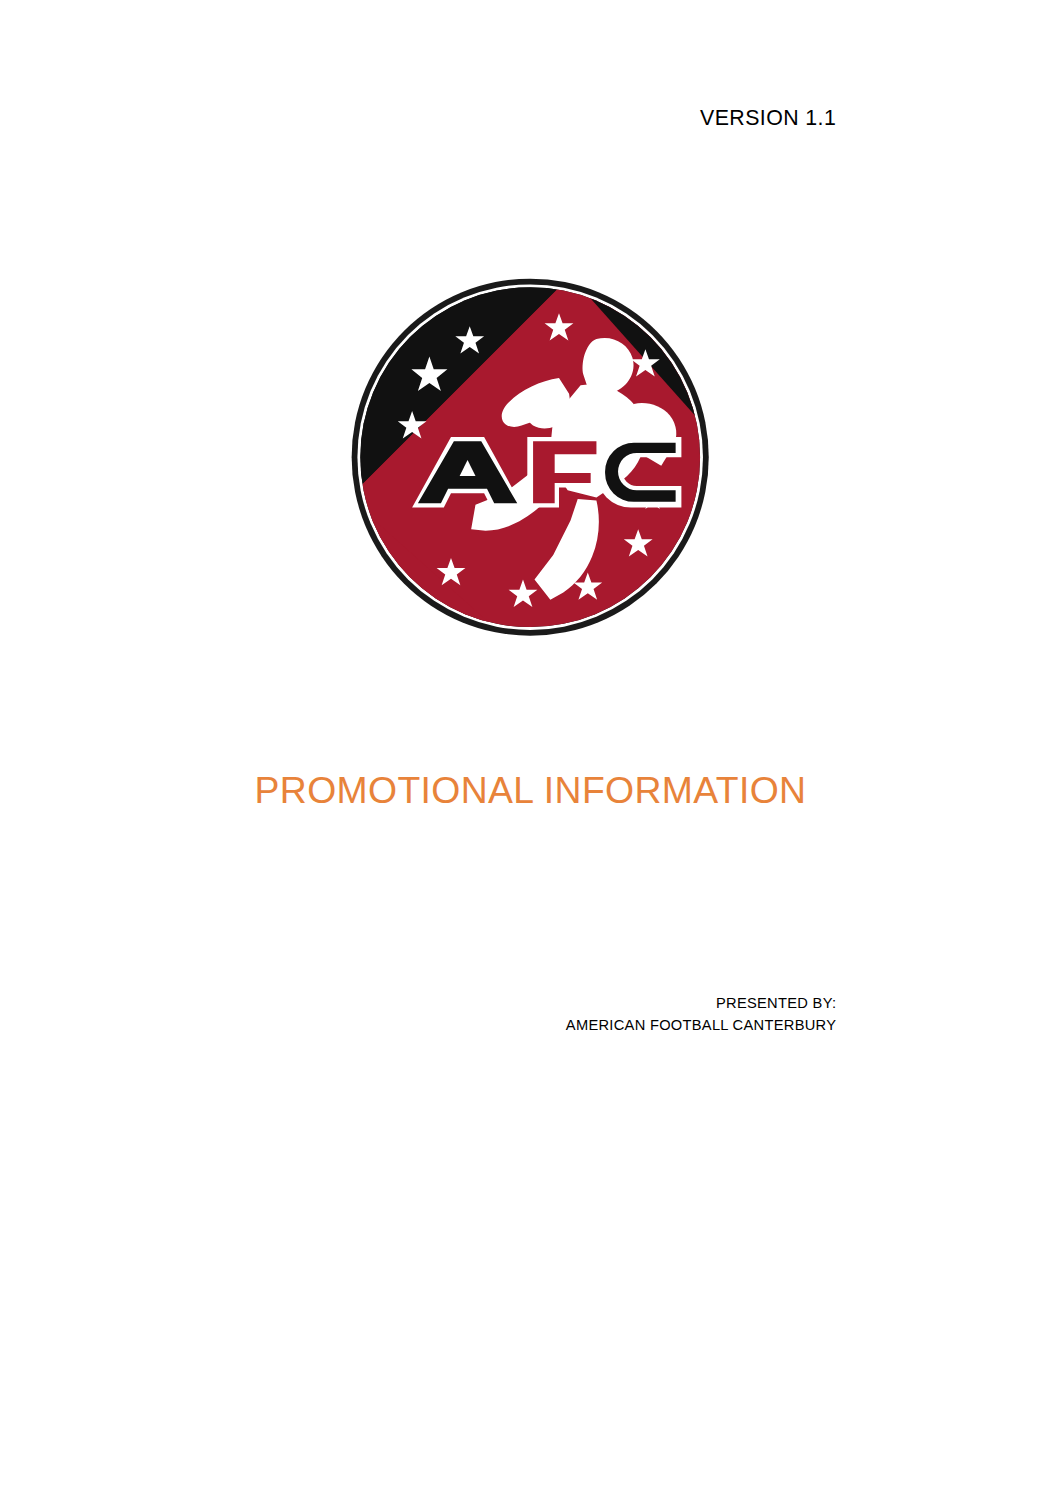VERSION 1.1
PROMOTIONAL INFORMATION
PRESENTED BY: AMERICAN FOOTBALL CANTERBURY